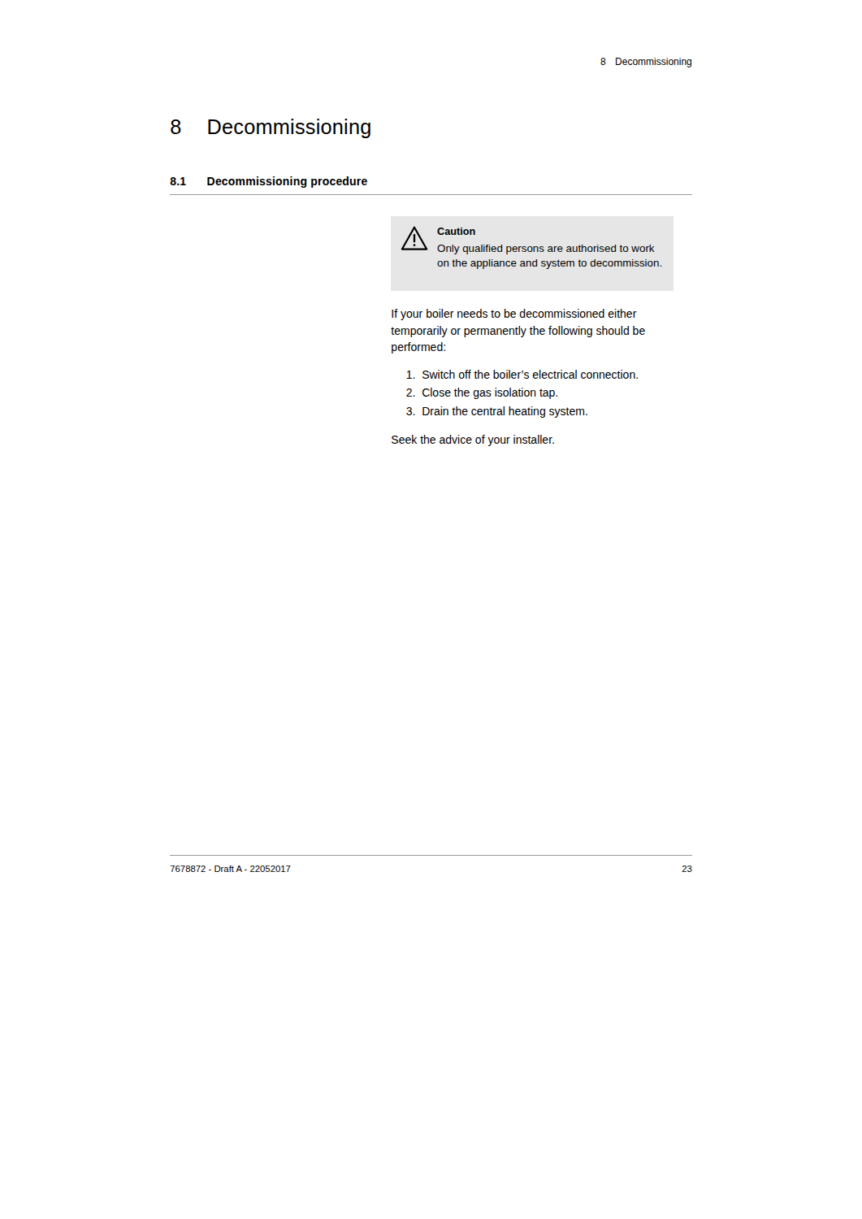8 Decommissioning
8 Decommissioning
8.1 Decommissioning procedure
Caution
Only qualified persons are authorised to work on the appliance and system to decommission.
If your boiler needs to be decommissioned either temporarily or permanently the following should be performed:
Switch off the boiler’s electrical connection.
Close the gas isolation tap.
Drain the central heating system.
Seek the advice of your installer.
7678872 - Draft A - 22052017 23